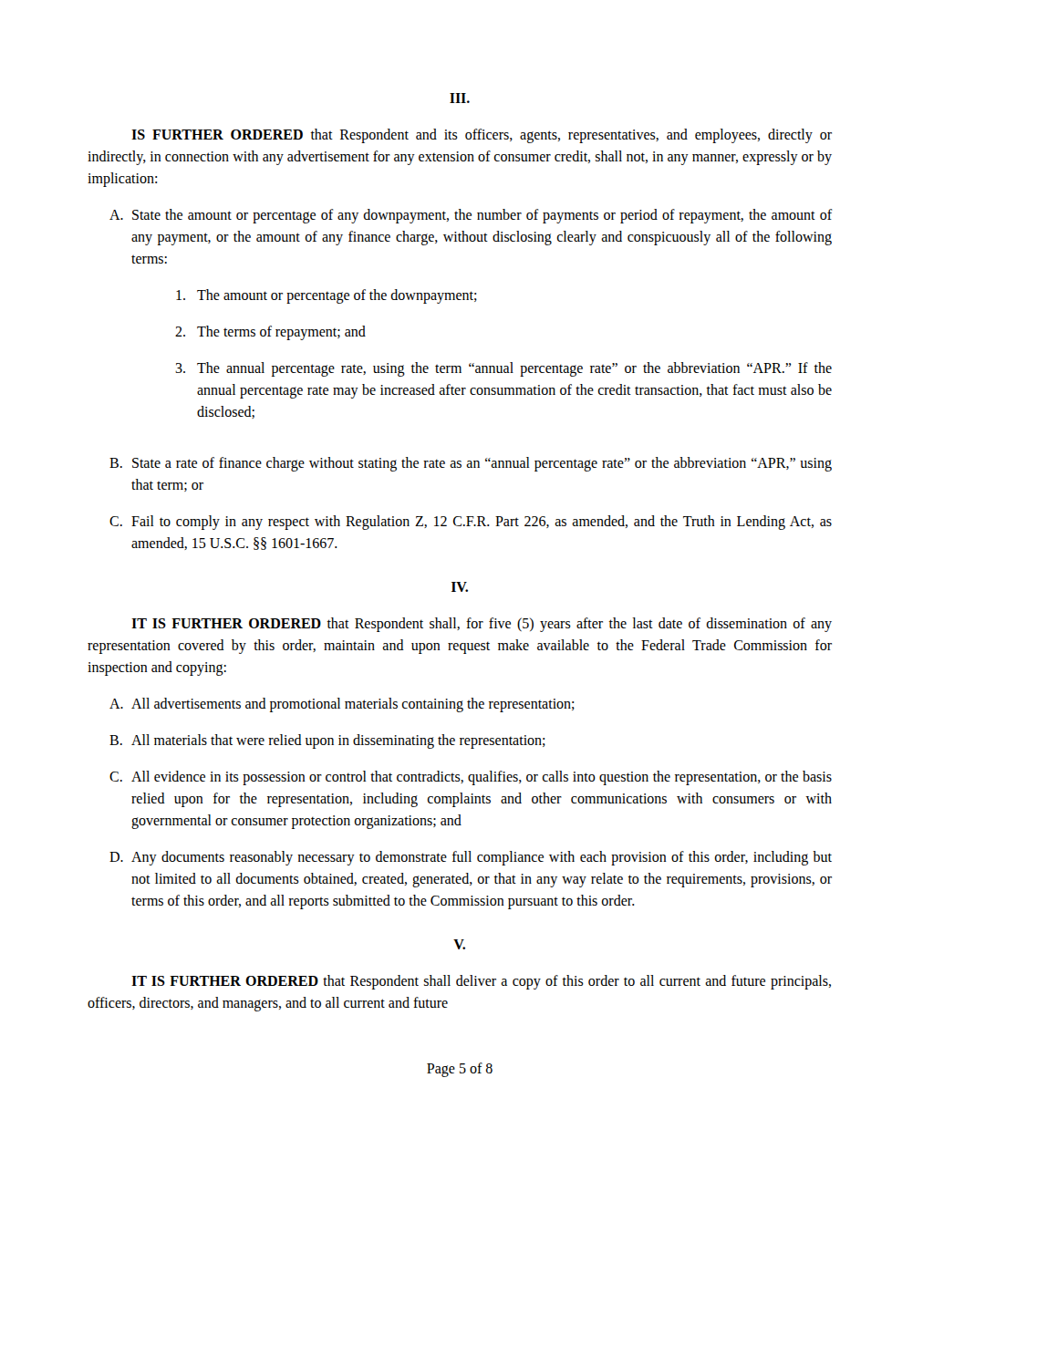III.
IS FURTHER ORDERED that Respondent and its officers, agents, representatives, and employees, directly or indirectly, in connection with any advertisement for any extension of consumer credit, shall not, in any manner, expressly or by implication:
A.
State the amount or percentage of any downpayment, the number of payments or period of repayment, the amount of any payment, or the amount of any finance charge, without disclosing clearly and conspicuously all of the following terms:
1.
The amount or percentage of the downpayment;
2.
The terms of repayment; and
3.
The annual percentage rate, using the term “annual percentage rate” or the abbreviation “APR.” If the annual percentage rate may be increased after consummation of the credit transaction, that fact must also be disclosed;
B.
State a rate of finance charge without stating the rate as an “annual percentage rate” or the abbreviation “APR,” using that term; or
C.
Fail to comply in any respect with Regulation Z, 12 C.F.R. Part 226, as amended, and the Truth in Lending Act, as amended, 15 U.S.C. §§ 1601-1667.
IV.
IT IS FURTHER ORDERED that Respondent shall, for five (5) years after the last date of dissemination of any representation covered by this order, maintain and upon request make available to the Federal Trade Commission for inspection and copying:
A.
All advertisements and promotional materials containing the representation;
B.
All materials that were relied upon in disseminating the representation;
C.
All evidence in its possession or control that contradicts, qualifies, or calls into question the representation, or the basis relied upon for the representation, including complaints and other communications with consumers or with governmental or consumer protection organizations; and
D.
Any documents reasonably necessary to demonstrate full compliance with each provision of this order, including but not limited to all documents obtained, created, generated, or that in any way relate to the requirements, provisions, or terms of this order, and all reports submitted to the Commission pursuant to this order.
V.
IT IS FURTHER ORDERED that Respondent shall deliver a copy of this order to all current and future principals, officers, directors, and managers, and to all current and future
Page 5 of 8